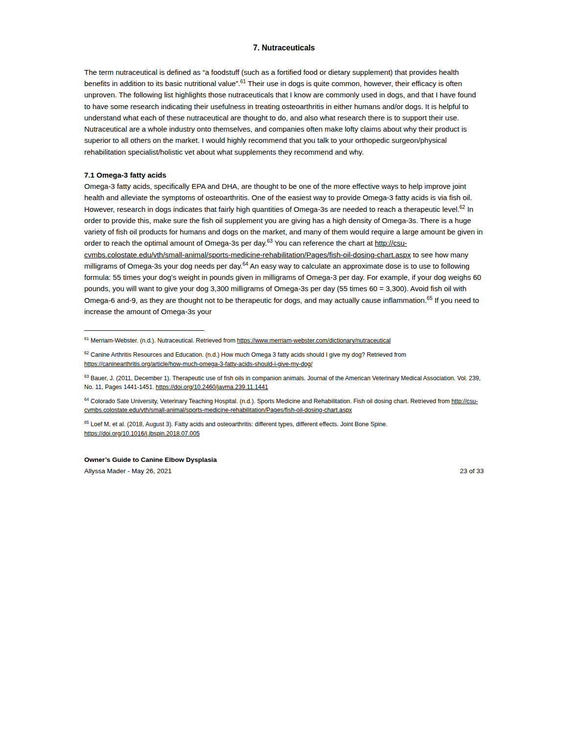7. Nutraceuticals
The term nutraceutical is defined as “a foodstuff (such as a fortified food or dietary supplement) that provides health benefits in addition to its basic nutritional value”.61 Their use in dogs is quite common, however, their efficacy is often unproven. The following list highlights those nutraceuticals that I know are commonly used in dogs, and that I have found to have some research indicating their usefulness in treating osteoarthritis in either humans and/or dogs. It is helpful to understand what each of these nutraceutical are thought to do, and also what research there is to support their use. Nutraceutical are a whole industry onto themselves, and companies often make lofty claims about why their product is superior to all others on the market. I would highly recommend that you talk to your orthopedic surgeon/physical rehabilitation specialist/holistic vet about what supplements they recommend and why.
7.1 Omega-3 fatty acids
Omega-3 fatty acids, specifically EPA and DHA, are thought to be one of the more effective ways to help improve joint health and alleviate the symptoms of osteoarthritis. One of the easiest way to provide Omega-3 fatty acids is via fish oil. However, research in dogs indicates that fairly high quantities of Omega-3s are needed to reach a therapeutic level.62 In order to provide this, make sure the fish oil supplement you are giving has a high density of Omega-3s. There is a huge variety of fish oil products for humans and dogs on the market, and many of them would require a large amount be given in order to reach the optimal amount of Omega-3s per day.63 You can reference the chart at http://csu-cvmbs.colostate.edu/vth/small-animal/sports-medicine-rehabilitation/Pages/fish-oil-dosing-chart.aspx to see how many milligrams of Omega-3s your dog needs per day.64 An easy way to calculate an approximate dose is to use to following formula: 55 times your dog’s weight in pounds given in milligrams of Omega-3 per day. For example, if your dog weighs 60 pounds, you will want to give your dog 3,300 milligrams of Omega-3s per day (55 times 60 = 3,300). Avoid fish oil with Omega-6 and-9, as they are thought not to be therapeutic for dogs, and may actually cause inflammation.65 If you need to increase the amount of Omega-3s your
61 Merriam-Webster. (n.d.). Nutraceutical. Retrieved from https://www.merriam-webster.com/dictionary/nutraceutical
62 Canine Arthritis Resources and Education. (n.d.) How much Omega 3 fatty acids should I give my dog? Retrieved from https://caninearthritis.org/article/how-much-omega-3-fatty-acids-should-i-give-my-dog/
63 Bauer, J. (2011, December 1). Therapeutic use of fish oils in companion animals. Journal of the American Veterinary Medical Association. Vol. 239, No. 11, Pages 1441-1451. https://doi.org/10.2460/javma.239.11.1441
64 Colorado Sate University, Veterinary Teaching Hospital. (n.d.). Sports Medicine and Rehabilitation. Fish oil dosing chart. Retrieved from http://csu-cvmbs.colostate.edu/vth/small-animal/sports-medicine-rehabilitation/Pages/fish-oil-dosing-chart.aspx
65 Loef M, et al. (2018, August 3). Fatty acids and osteoarthritis: different types, different effects. Joint Bone Spine. https://doi.org/10.1016/j.jbspin.2018.07.005
Owner’s Guide to Canine Elbow Dysplasia
Allyssa Mader - May 26, 2021 23 of 33